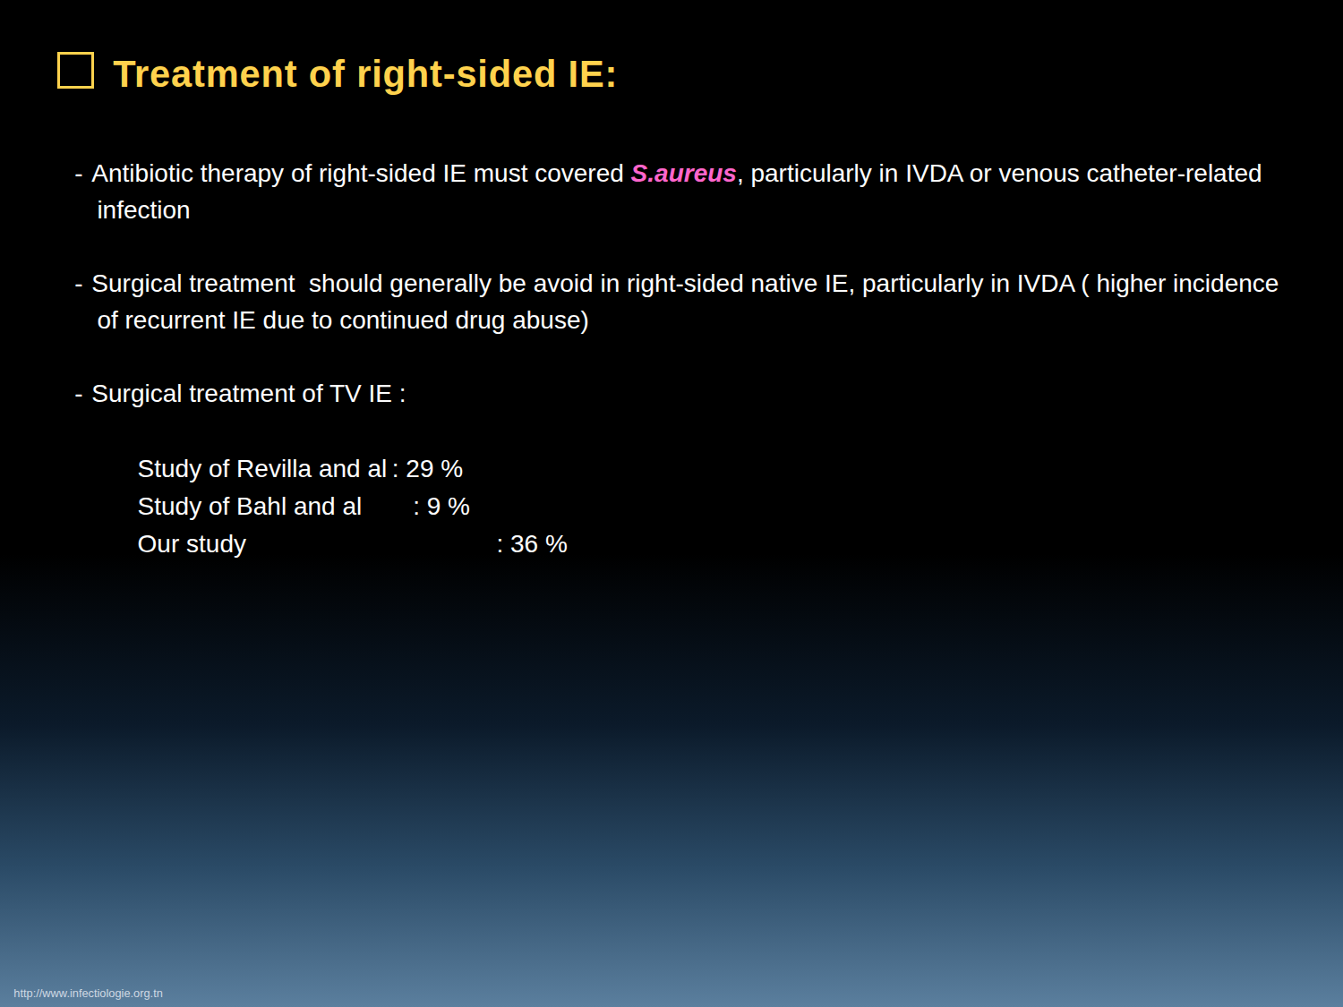Treatment of right-sided IE:
-Antibiotic therapy of right-sided IE must covered S.aureus, particularly in IVDA or venous catheter-related infection
-Surgical treatment should generally be avoid in right-sided native IE, particularly in IVDA ( higher incidence of recurrent IE due to continued drug abuse)
-Surgical treatment of TV IE :
| Study of Revilla and al | : 29 % |
| Study of Bahl and al | : 9 % |
| Our study | : 36 % |
http://www.infectiologie.org.tn